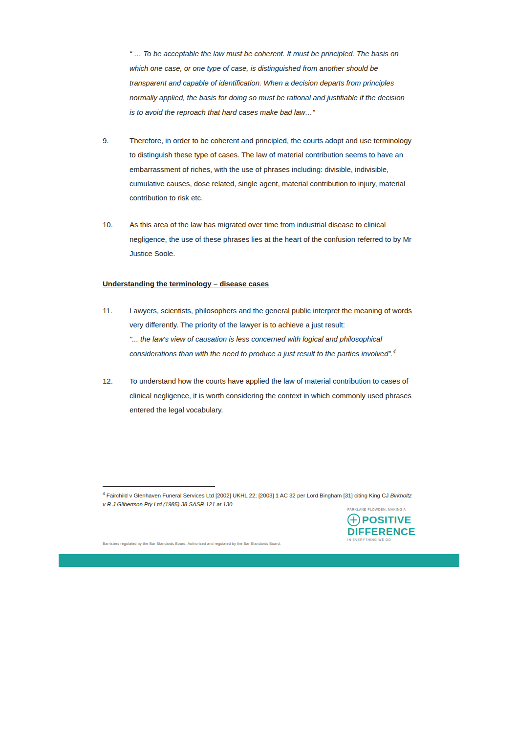“ … To be acceptable the law must be coherent. It must be principled. The basis on which one case, or one type of case, is distinguished from another should be transparent and capable of identification. When a decision departs from principles normally applied, the basis for doing so must be rational and justifiable if the decision is to avoid the reproach that hard cases make bad law…”
9. Therefore, in order to be coherent and principled, the courts adopt and use terminology to distinguish these type of cases. The law of material contribution seems to have an embarrassment of riches, with the use of phrases including: divisible, indivisible, cumulative causes, dose related, single agent, material contribution to injury, material contribution to risk etc.
10. As this area of the law has migrated over time from industrial disease to clinical negligence, the use of these phrases lies at the heart of the confusion referred to by Mr Justice Soole.
Understanding the terminology – disease cases
11. Lawyers, scientists, philosophers and the general public interpret the meaning of words very differently. The priority of the lawyer is to achieve a just result: "... the law's view of causation is less concerned with logical and philosophical considerations than with the need to produce a just result to the parties involved”.4
12. To understand how the courts have applied the law of material contribution to cases of clinical negligence, it is worth considering the context in which commonly used phrases entered the legal vocabulary.
4 Fairchild v Glenhaven Funeral Services Ltd [2002] UKHL 22; [2003] 1 AC 32 per Lord Bingham [31] citing King CJ Birkholtz v R J Gilbertson Pty Ltd (1985) 38 SASR 121 at 130
PARKLANE PLOWDEN. MAKING A
POSITIVE
DIFFERENCE
IN EVERYTHING WE DO
Barristers regulated by the Bar Standards Board. Authorised and regulated by the Bar Standards Board.